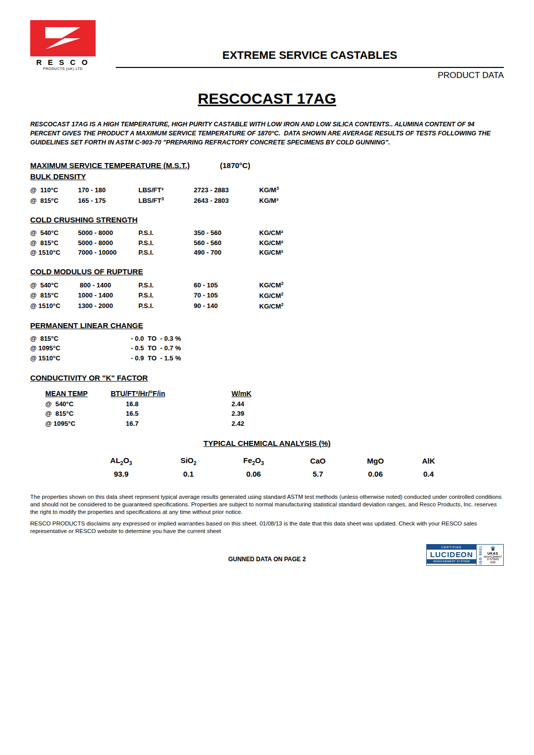R E S C O
PRODUCTS (UK) LTD
EXTREME SERVICE CASTABLES
PRODUCT DATA
RESCOCAST 17AG
RESCOCAST 17AG IS A HIGH TEMPERATURE, HIGH PURITY CASTABLE WITH LOW IRON AND LOW SILICA CONTENTS.. ALUMINA CONTENT OF 94 PERCENT GIVES THE PRODUCT A MAXIMUM SERVICE TEMPERATURE OF 1870°C. DATA SHOWN ARE AVERAGE RESULTS OF TESTS FOLLOWING THE GUIDELINES SET FORTH IN ASTM C-903-70 "PREPARING REFRACTORY CONCRETE SPECIMENS BY COLD GUNNING".
MAXIMUM SERVICE TEMPERATURE (M.S.T.)(1870°C)
BULK DENSITY
| @ 110°C | 170 - 180 | LBS/FT³ | 2723 - 2883 | KG/M 3 |
| @ 815°C | 165 - 175 | LBS/FT 3 | 2643 - 2803 | KG/M³ |
COLD CRUSHING STRENGTH
| @ 540°C | 5000 - 8000 | P.S.I. | 350 - 560 | KG/CM² |
| @ 815°C | 5000 - 8000 | P.S.I. | 560 - 560 | KG/CM² |
| @ 1510°C | 7000 - 10000 | P.S.I. | 490 - 700 | KG/CM² |
COLD MODULUS OF RUPTURE
| @ 540°C | 800 - 1400 | P.S.I. | 60 - 105 | KG/CM 2 |
| @ 815°C | 1000 - 1400 | P.S.I. | 70 - 105 | KG/CM 2 |
| @ 1510°C | 1300 - 2000 | P.S.I. | 90 - 140 | KG/CM 2 |
PERMANENT LINEAR CHANGE
| @ 815°C | - 0.0 TO - 0.3 % |
| @ 1095°C | - 0.5 TO - 0.7 % |
| @ 1510°C | - 0.9 TO - 1.5 % |
CONDUCTIVITY OR "K" FACTOR
| MEAN TEMP | BTU/FT²/Hr/°F/in | W/mK |
| --- | --- | --- |
| @ 540°C | 16.8 | 2.44 |
| @ 815°C | 16.5 | 2.39 |
| @ 1095°C | 16.7 | 2.42 |
TYPICAL CHEMICAL ANALYSIS (%)
| AL 2 O 3 | SiO 2 | Fe 2 O 3 | CaO | MgO | AlK |
| 93.9 | 0.1 | 0.06 | 5.7 | 0.06 | 0.4 |
The properties shown on this data sheet represent typical average results generated using standard ASTM test methods (unless otherwise noted) conducted under controlled conditions and should not be considered to be guaranteed specifications. Properties are subject to normal manufacturing statistical standard deviation ranges, and Resco Products, Inc. reserves the right to modify the properties and specifications at any time without prior notice.
RESCO PRODUCTS disclaims any expressed or implied warranties based on this sheet. 01/08/13 is the date that this data sheet was updated. Check with your RESCO sales representative or RESCO website to determine you have the current sheet
GUNNED DATA ON PAGE 2
CERTIFIED
LUCIDEON
MANAGEMENT SYSTEM
ISO 9001
♛
UKAS
MANAGEMENT
SYSTEMS
0096